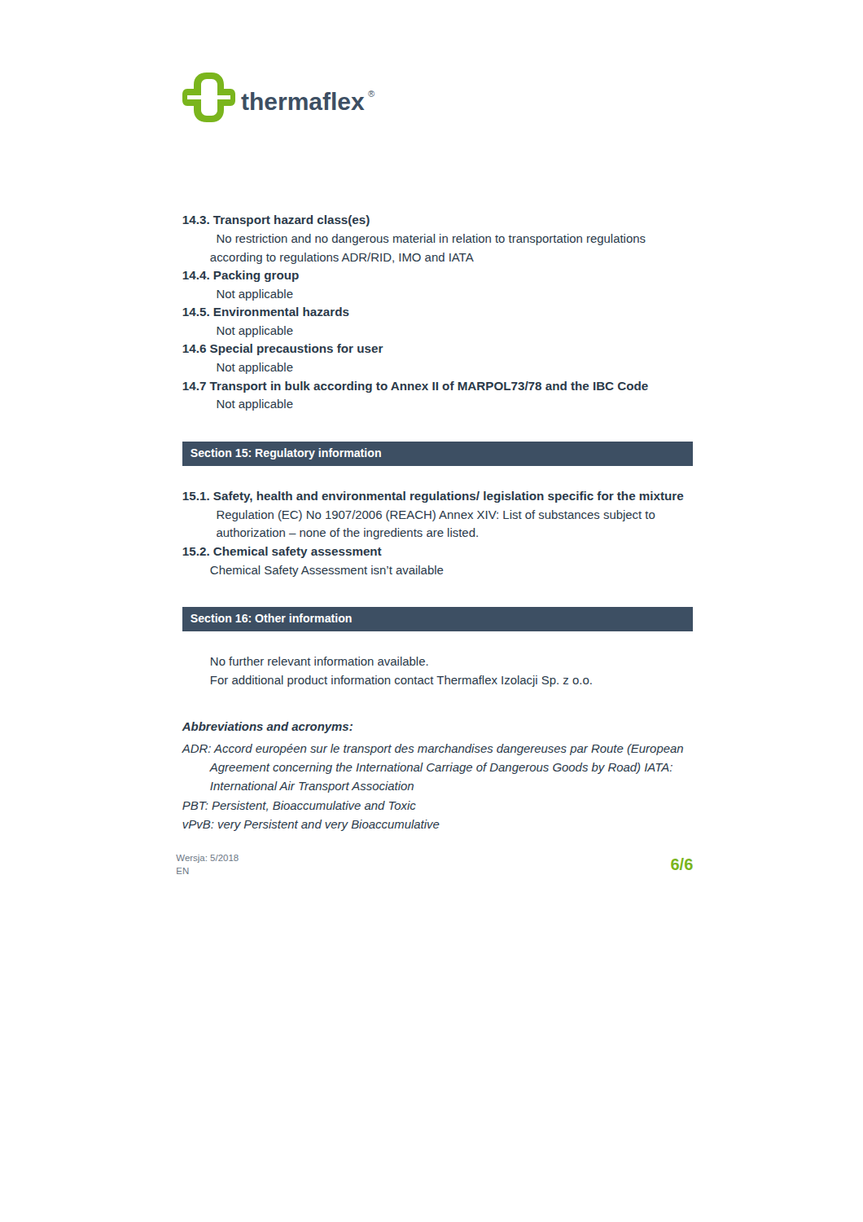thermaflex ®
14.3. Transport hazard class(es)
No restriction and no dangerous material in relation to transportation regulations
according to regulations ADR/RID, IMO and IATA
14.4. Packing group
Not applicable
14.5. Environmental hazards
Not applicable
14.6 Special precaustions for user
Not applicable
14.7 Transport in bulk according to Annex II of MARPOL73/78 and the IBC Code
Not applicable
Section 15: Regulatory information
15.1. Safety, health and environmental regulations/ legislation specific for the mixture
Regulation (EC) No 1907/2006 (REACH) Annex XIV: List of substances subject to
authorization – none of the ingredients are listed.
15.2. Chemical safety assessment
Chemical Safety Assessment isn’t available
Section 16: Other information
No further relevant information available.
For additional product information contact Thermaflex Izolacji Sp. z o.o.
Abbreviations and acronyms:
ADR: Accord européen sur le transport des marchandises dangereuses par Route (European
Agreement concerning the International Carriage of Dangerous Goods by Road) IATA:
International Air Transport Association
PBT: Persistent, Bioaccumulative and Toxic
vPvB: very Persistent and very Bioaccumulative
Wersja: 5/2018
EN
6/6